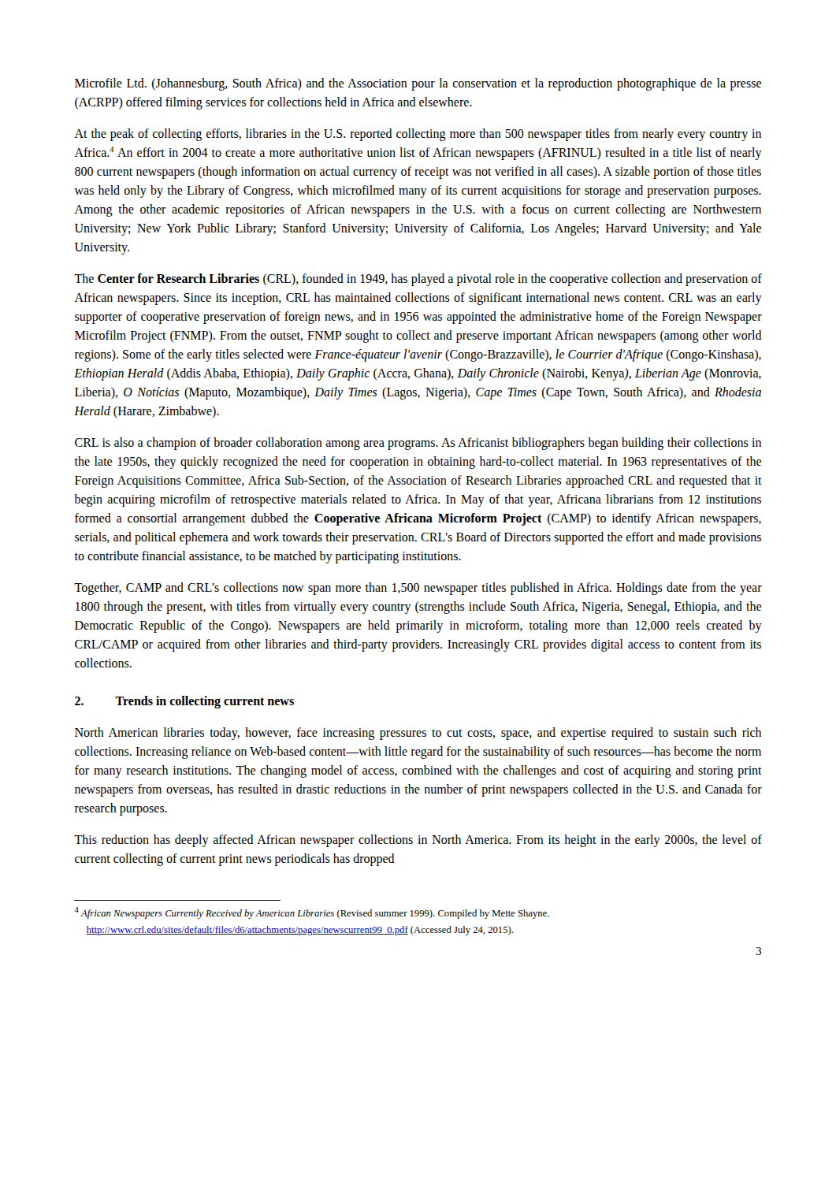Microfile Ltd. (Johannesburg, South Africa) and the Association pour la conservation et la reproduction photographique de la presse (ACRPP) offered filming services for collections held in Africa and elsewhere.
At the peak of collecting efforts, libraries in the U.S. reported collecting more than 500 newspaper titles from nearly every country in Africa.4 An effort in 2004 to create a more authoritative union list of African newspapers (AFRINUL) resulted in a title list of nearly 800 current newspapers (though information on actual currency of receipt was not verified in all cases). A sizable portion of those titles was held only by the Library of Congress, which microfilmed many of its current acquisitions for storage and preservation purposes. Among the other academic repositories of African newspapers in the U.S. with a focus on current collecting are Northwestern University; New York Public Library; Stanford University; University of California, Los Angeles; Harvard University; and Yale University.
The Center for Research Libraries (CRL), founded in 1949, has played a pivotal role in the cooperative collection and preservation of African newspapers. Since its inception, CRL has maintained collections of significant international news content. CRL was an early supporter of cooperative preservation of foreign news, and in 1956 was appointed the administrative home of the Foreign Newspaper Microfilm Project (FNMP). From the outset, FNMP sought to collect and preserve important African newspapers (among other world regions). Some of the early titles selected were France-équateur l'avenir (Congo-Brazzaville), le Courrier d'Afrique (Congo-Kinshasa), Ethiopian Herald (Addis Ababa, Ethiopia), Daily Graphic (Accra, Ghana), Daily Chronicle (Nairobi, Kenya), Liberian Age (Monrovia, Liberia), O Notícias (Maputo, Mozambique), Daily Times (Lagos, Nigeria), Cape Times (Cape Town, South Africa), and Rhodesia Herald (Harare, Zimbabwe).
CRL is also a champion of broader collaboration among area programs. As Africanist bibliographers began building their collections in the late 1950s, they quickly recognized the need for cooperation in obtaining hard-to-collect material. In 1963 representatives of the Foreign Acquisitions Committee, Africa Sub-Section, of the Association of Research Libraries approached CRL and requested that it begin acquiring microfilm of retrospective materials related to Africa. In May of that year, Africana librarians from 12 institutions formed a consortial arrangement dubbed the Cooperative Africana Microform Project (CAMP) to identify African newspapers, serials, and political ephemera and work towards their preservation. CRL's Board of Directors supported the effort and made provisions to contribute financial assistance, to be matched by participating institutions.
Together, CAMP and CRL's collections now span more than 1,500 newspaper titles published in Africa. Holdings date from the year 1800 through the present, with titles from virtually every country (strengths include South Africa, Nigeria, Senegal, Ethiopia, and the Democratic Republic of the Congo). Newspapers are held primarily in microform, totaling more than 12,000 reels created by CRL/CAMP or acquired from other libraries and third-party providers. Increasingly CRL provides digital access to content from its collections.
2. Trends in collecting current news
North American libraries today, however, face increasing pressures to cut costs, space, and expertise required to sustain such rich collections. Increasing reliance on Web-based content—with little regard for the sustainability of such resources—has become the norm for many research institutions. The changing model of access, combined with the challenges and cost of acquiring and storing print newspapers from overseas, has resulted in drastic reductions in the number of print newspapers collected in the U.S. and Canada for research purposes.
This reduction has deeply affected African newspaper collections in North America. From its height in the early 2000s, the level of current collecting of current print news periodicals has dropped
4 African Newspapers Currently Received by American Libraries (Revised summer 1999). Compiled by Mette Shayne.
http://www.crl.edu/sites/default/files/d6/attachments/pages/newscurrent99_0.pdf (Accessed July 24, 2015).
3